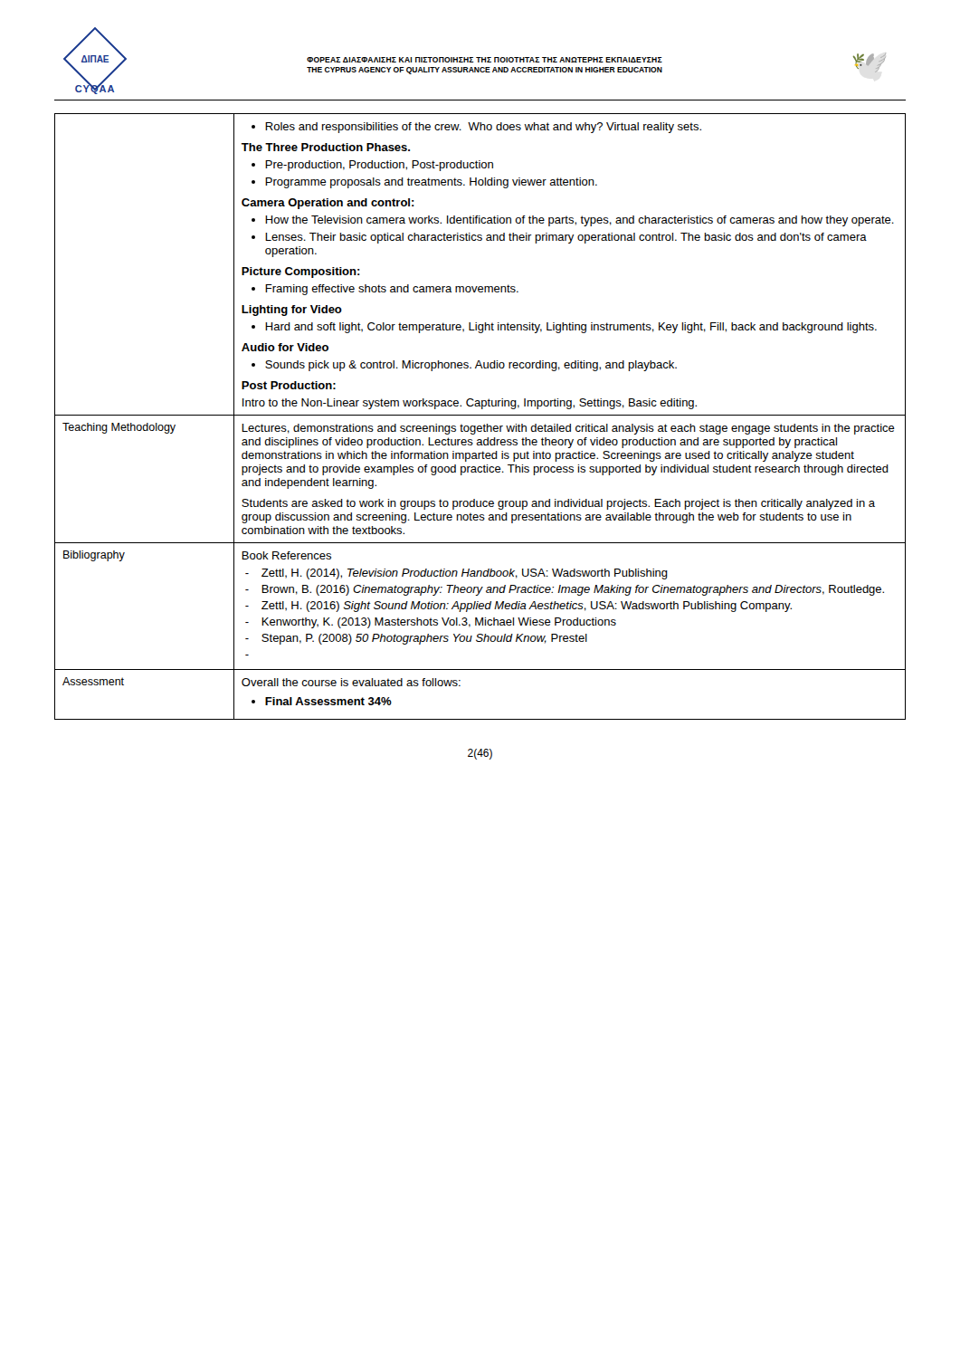ΔΙΠΑΕ
CYQAA
ΦΟΡΕΑΣ ΔΙΑΣΦΑΛΙΣΗΣ ΚΑΙ ΠΙΣΤΟΠΟΙΗΣΗΣ ΤΗΣ ΠΟΙΟΤΗΤΑΣ ΤΗΣ ΑΝΩΤΕΡΗΣ ΕΚΠΑΙΔΕΥΣΗΣ
THE CYPRUS AGENCY OF QUALITY ASSURANCE AND ACCREDITATION IN HIGHER EDUCATION
🕊️
| | Roles and responsibilities of the crew. Who does what and why? Virtual reality sets. The Three Production Phases. Pre-production, Production, Post-production Programme proposals and treatments. Holding viewer attention. Camera Operation and control: How the Television camera works. Identification of the parts, types, and characteristics of cameras and how they operate. Lenses. Their basic optical characteristics and their primary operational control. The basic dos and don'ts of camera operation. Picture Composition: Framing effective shots and camera movements. Lighting for Video Hard and soft light, Color temperature, Light intensity, Lighting instruments, Key light, Fill, back and background lights. Audio for Video Sounds pick up & control. Microphones. Audio recording, editing, and playback. Post Production: Intro to the Non-Linear system workspace. Capturing, Importing, Settings, Basic editing. |
| Teaching Methodology | Lectures, demonstrations and screenings together with detailed critical analysis at each stage engage students in the practice and disciplines of video production. Lectures address the theory of video production and are supported by practical demonstrations in which the information imparted is put into practice. Screenings are used to critically analyze student projects and to provide examples of good practice. This process is supported by individual student research through directed and independent learning. Students are asked to work in groups to produce group and individual projects. Each project is then critically analyzed in a group discussion and screening. Lecture notes and presentations are available through the web for students to use in combination with the textbooks. |
| Bibliography | Book References Zettl, H. (2014), Television Production Handbook , USA: Wadsworth Publishing Brown, B. (2016) Cinematography: Theory and Practice: Image Making for Cinematographers and Directors , Routledge. Zettl, H. (2016) Sight Sound Motion: Applied Media Aesthetics , USA: Wadsworth Publishing Company. Kenworthy, K. (2013) Mastershots Vol.3, Michael Wiese Productions Stepan, P. (2008) 50 Photographers You Should Know, Prestel |
| Assessment | Overall the course is evaluated as follows: Final Assessment 34% |
2(46)